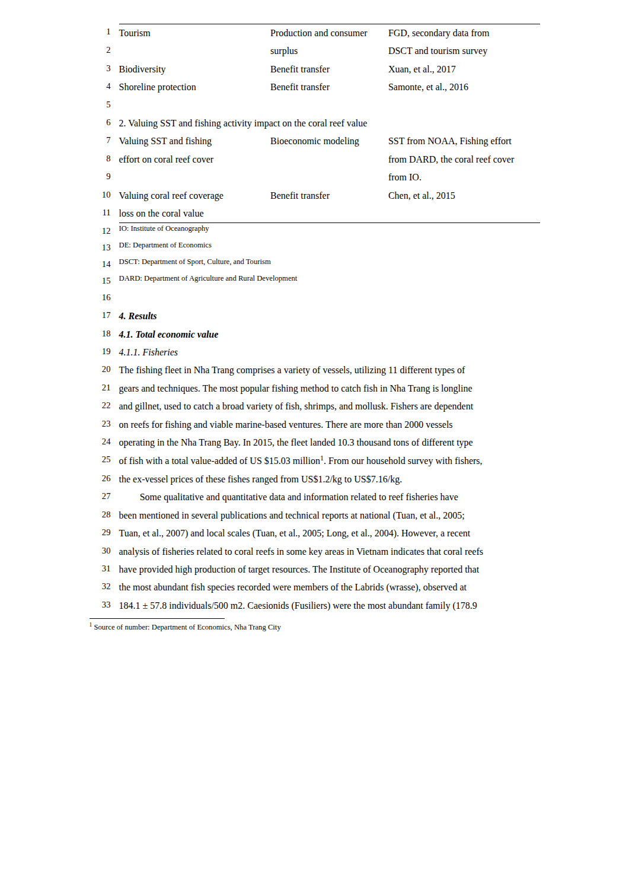1
| Tourism | Production and consumer | FGD, secondary data from |
2
| | surplus | DSCT and tourism survey |
3
| Biodiversity | Benefit transfer | Xuan, et al., 2017 |
4
| Shoreline protection | Benefit transfer | Samonte, et al., 2016 |
5
6
2. Valuing SST and fishing activity impact on the coral reef value
7
| Valuing SST and fishing | Bioeconomic modeling | SST from NOAA, Fishing effort |
8
| effort on coral reef cover | | from DARD, the coral reef cover |
9
| | | from IO. |
10
| Valuing coral reef coverage | Benefit transfer | Chen, et al., 2015 |
11
| loss on the coral value | | |
12
IO: Institute of Oceanography
13
DE: Department of Economics
14
DSCT: Department of Sport, Culture, and Tourism
15
DARD: Department of Agriculture and Rural Development
16
17
4. Results
18
4.1. Total economic value
19
4.1.1. Fisheries
20
The fishing fleet in Nha Trang comprises a variety of vessels, utilizing 11 different types of
21
gears and techniques. The most popular fishing method to catch fish in Nha Trang is longline
22
and gillnet, used to catch a broad variety of fish, shrimps, and mollusk. Fishers are dependent
23
on reefs for fishing and viable marine-based ventures. There are more than 2000 vessels
24
operating in the Nha Trang Bay. In 2015, the fleet landed 10.3 thousand tons of different type
25
of fish with a total value-added of US $15.03 million1. From our household survey with fishers,
26
the ex-vessel prices of these fishes ranged from US$1.2/kg to US$7.16/kg.
27
Some qualitative and quantitative data and information related to reef fisheries have
28
been mentioned in several publications and technical reports at national (Tuan, et al., 2005;
29
Tuan, et al., 2007) and local scales (Tuan, et al., 2005; Long, et al., 2004). However, a recent
30
analysis of fisheries related to coral reefs in some key areas in Vietnam indicates that coral reefs
31
have provided high production of target resources. The Institute of Oceanography reported that
32
the most abundant fish species recorded were members of the Labrids (wrasse), observed at
33
184.1 ± 57.8 individuals/500 m2. Caesionids (Fusiliers) were the most abundant family (178.9
1 Source of number: Department of Economics, Nha Trang City